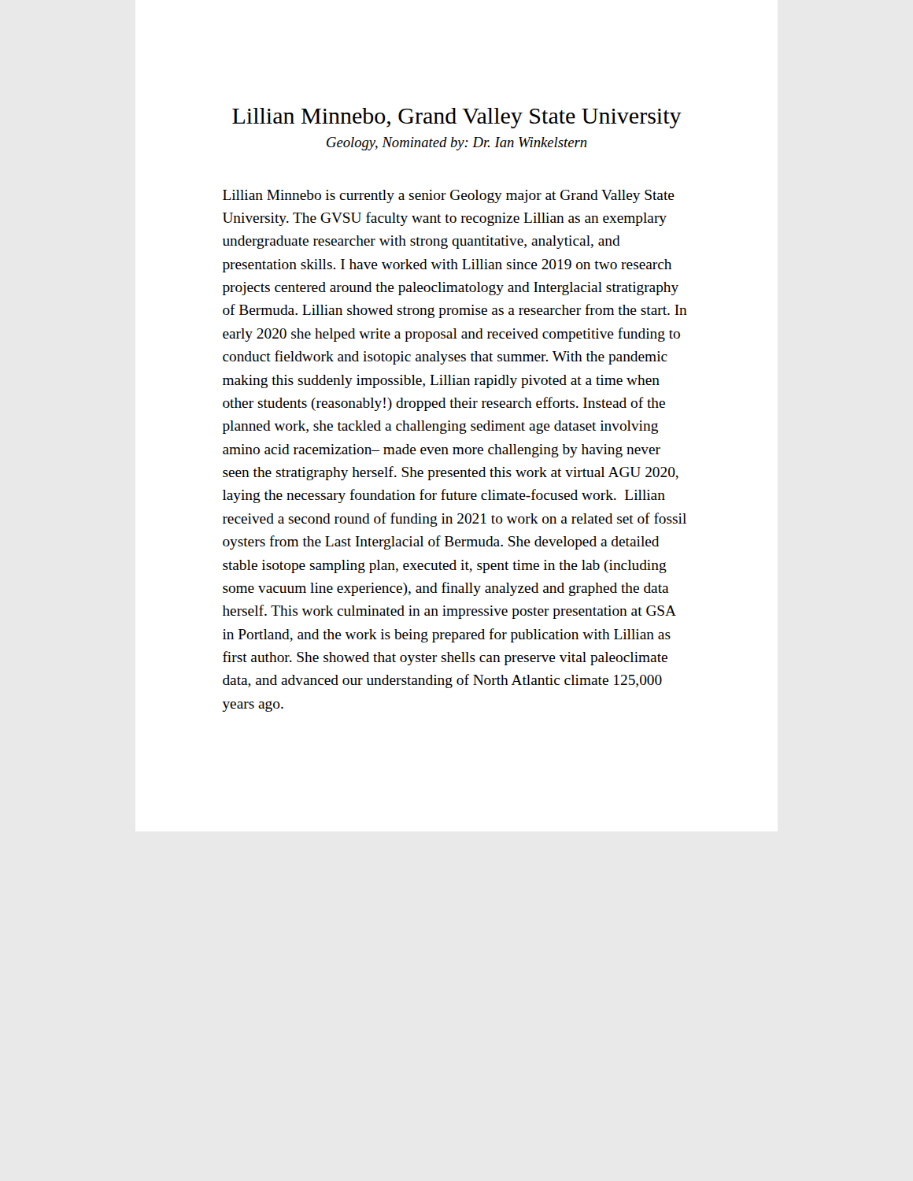Lillian Minnebo, Grand Valley State University
Geology, Nominated by: Dr. Ian Winkelstern
Lillian Minnebo is currently a senior Geology major at Grand Valley State University. The GVSU faculty want to recognize Lillian as an exemplary undergraduate researcher with strong quantitative, analytical, and presentation skills. I have worked with Lillian since 2019 on two research projects centered around the paleoclimatology and Interglacial stratigraphy of Bermuda. Lillian showed strong promise as a researcher from the start. In early 2020 she helped write a proposal and received competitive funding to conduct fieldwork and isotopic analyses that summer. With the pandemic making this suddenly impossible, Lillian rapidly pivoted at a time when other students (reasonably!) dropped their research efforts. Instead of the planned work, she tackled a challenging sediment age dataset involving amino acid racemization– made even more challenging by having never seen the stratigraphy herself. She presented this work at virtual AGU 2020, laying the necessary foundation for future climate-focused work. Lillian received a second round of funding in 2021 to work on a related set of fossil oysters from the Last Interglacial of Bermuda. She developed a detailed stable isotope sampling plan, executed it, spent time in the lab (including some vacuum line experience), and finally analyzed and graphed the data herself. This work culminated in an impressive poster presentation at GSA in Portland, and the work is being prepared for publication with Lillian as first author. She showed that oyster shells can preserve vital paleoclimate data, and advanced our understanding of North Atlantic climate 125,000 years ago.